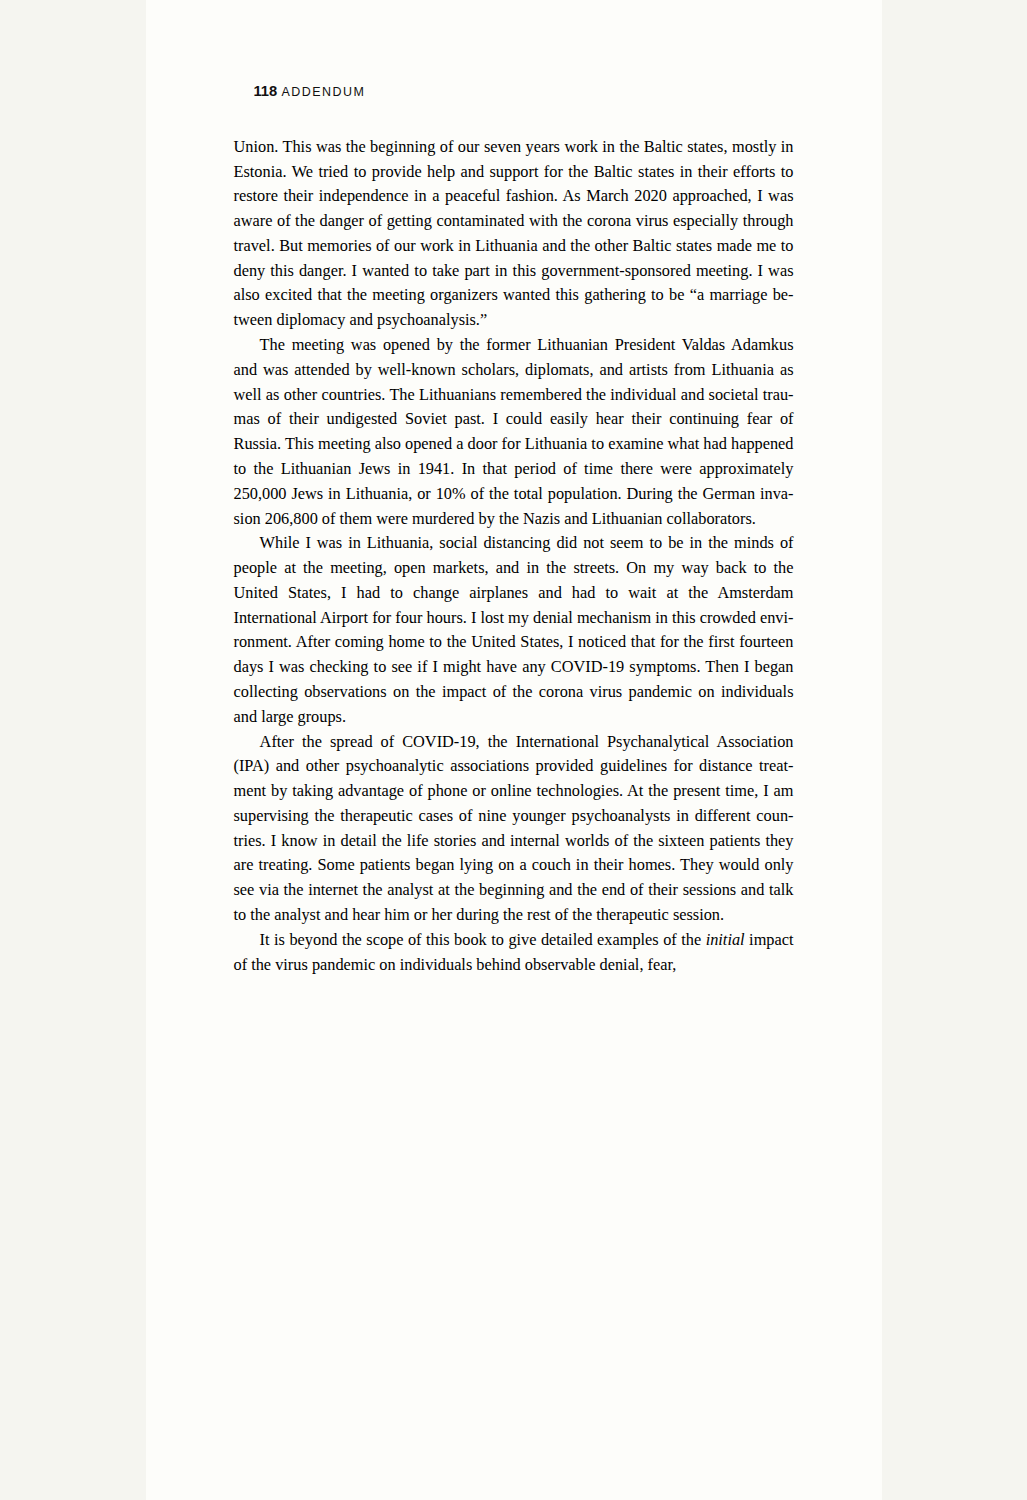118 ADDENDUM
Union. This was the beginning of our seven years work in the Baltic states, mostly in Estonia. We tried to provide help and support for the Baltic states in their efforts to restore their independence in a peaceful fashion. As March 2020 approached, I was aware of the danger of getting contaminated with the corona virus especially through travel. But memories of our work in Lithuania and the other Baltic states made me to deny this danger. I wanted to take part in this government-sponsored meeting. I was also excited that the meeting organizers wanted this gathering to be “a marriage between diplomacy and psychoanalysis.”
The meeting was opened by the former Lithuanian President Valdas Adamkus and was attended by well-known scholars, diplomats, and artists from Lithuania as well as other countries. The Lithuanians remembered the individual and societal traumas of their undigested Soviet past. I could easily hear their continuing fear of Russia. This meeting also opened a door for Lithuania to examine what had happened to the Lithuanian Jews in 1941. In that period of time there were approximately 250,000 Jews in Lithuania, or 10% of the total population. During the German invasion 206,800 of them were murdered by the Nazis and Lithuanian collaborators.
While I was in Lithuania, social distancing did not seem to be in the minds of people at the meeting, open markets, and in the streets. On my way back to the United States, I had to change airplanes and had to wait at the Amsterdam International Airport for four hours. I lost my denial mechanism in this crowded environment. After coming home to the United States, I noticed that for the first fourteen days I was checking to see if I might have any COVID-19 symptoms. Then I began collecting observations on the impact of the corona virus pandemic on individuals and large groups.
After the spread of COVID-19, the International Psychanalytical Association (IPA) and other psychoanalytic associations provided guidelines for distance treatment by taking advantage of phone or online technologies. At the present time, I am supervising the therapeutic cases of nine younger psychoanalysts in different countries. I know in detail the life stories and internal worlds of the sixteen patients they are treating. Some patients began lying on a couch in their homes. They would only see via the internet the analyst at the beginning and the end of their sessions and talk to the analyst and hear him or her during the rest of the therapeutic session.
It is beyond the scope of this book to give detailed examples of the initial impact of the virus pandemic on individuals behind observable denial, fear,